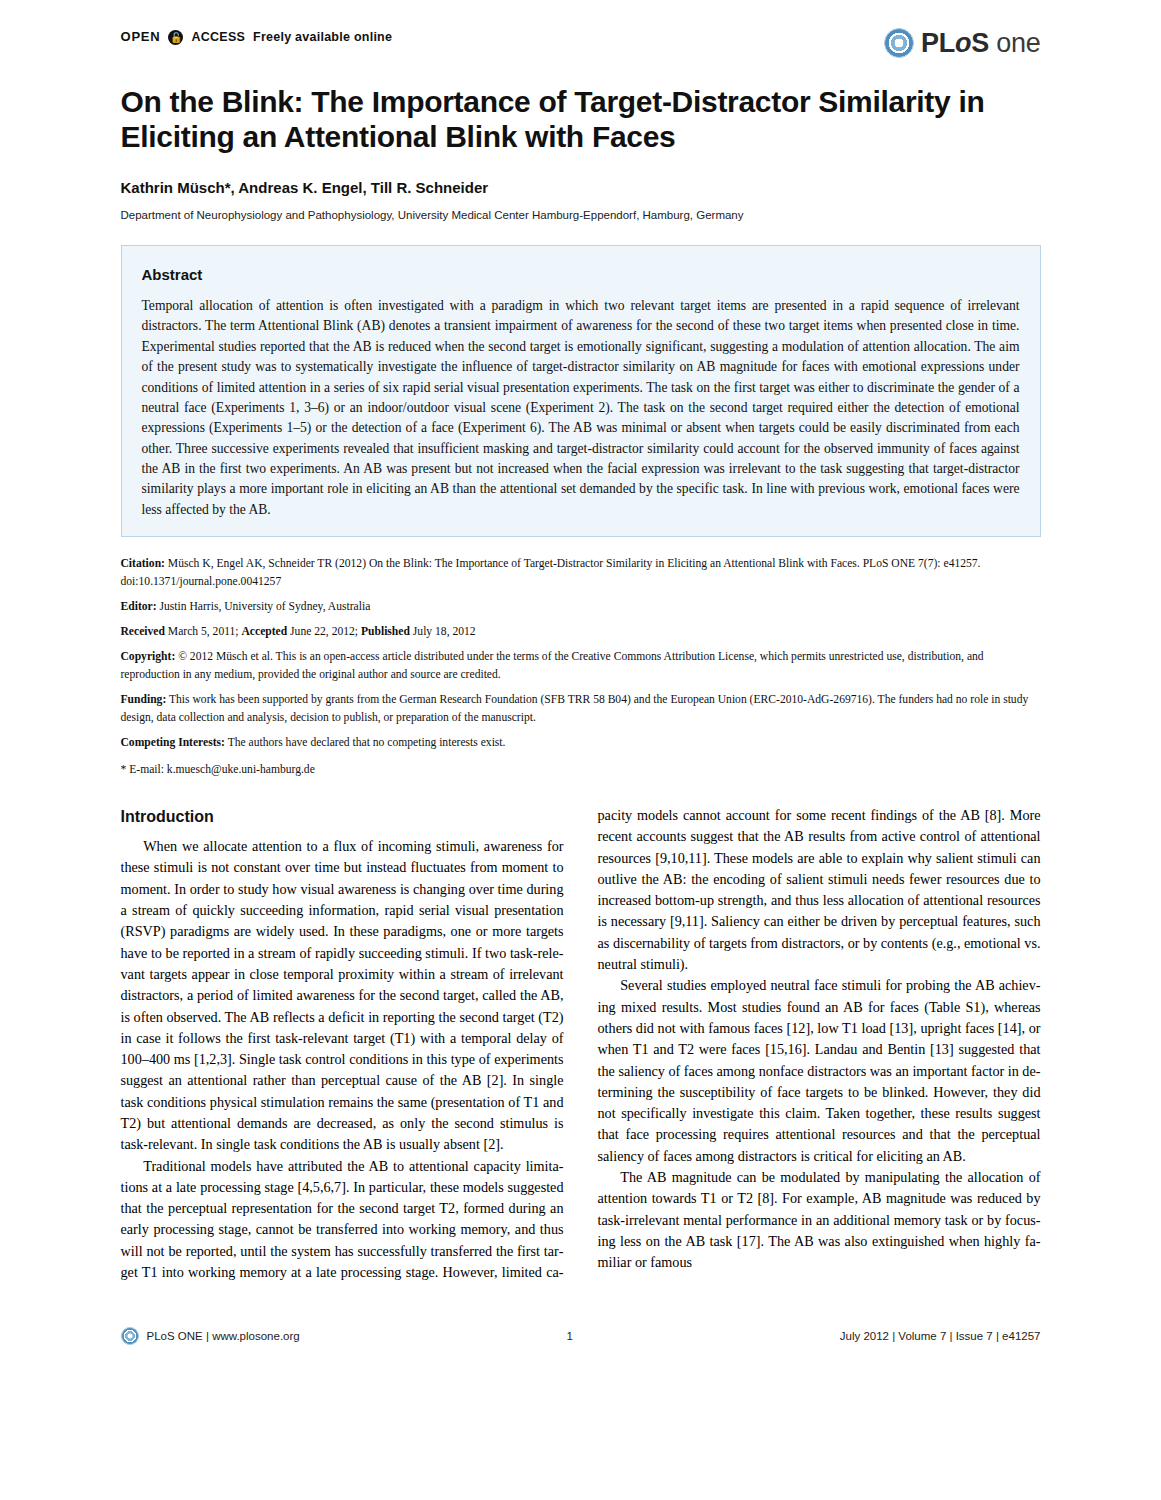OPEN 🔓 ACCESS Freely available online
PLo S one
On the Blink: The Importance of Target-Distractor Similarity in Eliciting an Attentional Blink with Faces
Kathrin Müsch*, Andreas K. Engel, Till R. Schneider
Department of Neurophysiology and Pathophysiology, University Medical Center Hamburg-Eppendorf, Hamburg, Germany
Abstract
Temporal allocation of attention is often investigated with a paradigm in which two relevant target items are presented in a rapid sequence of irrelevant distractors. The term Attentional Blink (AB) denotes a transient impairment of awareness for the second of these two target items when presented close in time. Experimental studies reported that the AB is reduced when the second target is emotionally significant, suggesting a modulation of attention allocation. The aim of the present study was to systematically investigate the influence of target-distractor similarity on AB magnitude for faces with emotional expressions under conditions of limited attention in a series of six rapid serial visual presentation experiments. The task on the first target was either to discriminate the gender of a neutral face (Experiments 1, 3–6) or an indoor/outdoor visual scene (Experiment 2). The task on the second target required either the detection of emotional expressions (Experiments 1–5) or the detection of a face (Experiment 6). The AB was minimal or absent when targets could be easily discriminated from each other. Three successive experiments revealed that insufficient masking and target-distractor similarity could account for the observed immunity of faces against the AB in the first two experiments. An AB was present but not increased when the facial expression was irrelevant to the task suggesting that target-distractor similarity plays a more important role in eliciting an AB than the attentional set demanded by the specific task. In line with previous work, emotional faces were less affected by the AB.
Citation: Müsch K, Engel AK, Schneider TR (2012) On the Blink: The Importance of Target-Distractor Similarity in Eliciting an Attentional Blink with Faces. PLoS ONE 7(7): e41257. doi:10.1371/journal.pone.0041257
Editor: Justin Harris, University of Sydney, Australia
Received March 5, 2011; Accepted June 22, 2012; Published July 18, 2012
Copyright: © 2012 Müsch et al. This is an open-access article distributed under the terms of the Creative Commons Attribution License, which permits unrestricted use, distribution, and reproduction in any medium, provided the original author and source are credited.
Funding: This work has been supported by grants from the German Research Foundation (SFB TRR 58 B04) and the European Union (ERC-2010-AdG-269716). The funders had no role in study design, data collection and analysis, decision to publish, or preparation of the manuscript.
Competing Interests: The authors have declared that no competing interests exist.
* E-mail: k.muesch@uke.uni-hamburg.de
Introduction
When we allocate attention to a flux of incoming stimuli, awareness for these stimuli is not constant over time but instead fluctuates from moment to moment. In order to study how visual awareness is changing over time during a stream of quickly succeeding information, rapid serial visual presentation (RSVP) paradigms are widely used. In these paradigms, one or more targets have to be reported in a stream of rapidly succeeding stimuli. If two task-relevant targets appear in close temporal proximity within a stream of irrelevant distractors, a period of limited awareness for the second target, called the AB, is often observed. The AB reflects a deficit in reporting the second target (T2) in case it follows the first task-relevant target (T1) with a temporal delay of 100–400 ms [1,2,3]. Single task control conditions in this type of experiments suggest an attentional rather than perceptual cause of the AB [2]. In single task conditions physical stimulation remains the same (presentation of T1 and T2) but attentional demands are decreased, as only the second stimulus is task-relevant. In single task conditions the AB is usually absent [2].
Traditional models have attributed the AB to attentional capacity limitations at a late processing stage [4,5,6,7]. In particular, these models suggested that the perceptual representation for the second target T2, formed during an early processing stage, cannot be transferred into working memory, and thus will not be reported, until the system has successfully transferred the first target T1 into working memory at a late processing stage. However, limited capacity models cannot account for some recent findings of the AB [8]. More recent accounts suggest that the AB results from active control of attentional resources [9,10,11]. These models are able to explain why salient stimuli can outlive the AB: the encoding of salient stimuli needs fewer resources due to increased bottom-up strength, and thus less allocation of attentional resources is necessary [9,11]. Saliency can either be driven by perceptual features, such as discernability of targets from distractors, or by contents (e.g., emotional vs. neutral stimuli).
Several studies employed neutral face stimuli for probing the AB achieving mixed results. Most studies found an AB for faces (Table S1), whereas others did not with famous faces [12], low T1 load [13], upright faces [14], or when T1 and T2 were faces [15,16]. Landau and Bentin [13] suggested that the saliency of faces among nonface distractors was an important factor in determining the susceptibility of face targets to be blinked. However, they did not specifically investigate this claim. Taken together, these results suggest that face processing requires attentional resources and that the perceptual saliency of faces among distractors is critical for eliciting an AB.
The AB magnitude can be modulated by manipulating the allocation of attention towards T1 or T2 [8]. For example, AB magnitude was reduced by task-irrelevant mental performance in an additional memory task or by focusing less on the AB task [17]. The AB was also extinguished when highly familiar or famous
PLoS ONE | www.plosone.org
1
July 2012 | Volume 7 | Issue 7 | e41257